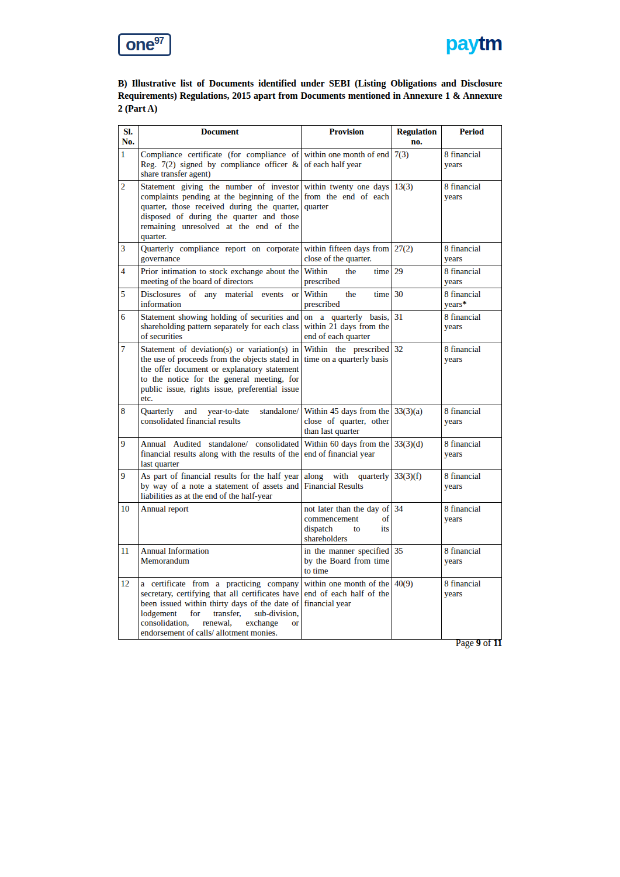one97
pay tm
B) Illustrative list of Documents identified under SEBI (Listing Obligations and Disclosure Requirements) Regulations, 2015 apart from Documents mentioned in Annexure 1 & Annexure 2 (Part A)
| Sl. No. | Document | Provision | Regulation no. | Period |
| --- | --- | --- | --- | --- |
| 1 | Compliance certificate (for compliance of Reg. 7(2) signed by compliance officer & share transfer agent) | within one month of end of each half year | 7(3) | 8 financial years |
| 2 | Statement giving the number of investor complaints pending at the beginning of the quarter, those received during the quarter, disposed of during the quarter and those remaining unresolved at the end of the quarter. | within twenty one days from the end of each quarter | 13(3) | 8 financial years |
| 3 | Quarterly compliance report on corporate governance | within fifteen days from close of the quarter. | 27(2) | 8 financial years |
| 4 | Prior intimation to stock exchange about the meeting of the board of directors | Within the time prescribed | 29 | 8 financial years |
| 5 | Disclosures of any material events or information | Within the time prescribed | 30 | 8 financial years * |
| 6 | Statement showing holding of securities and shareholding pattern separately for each class of securities | on a quarterly basis, within 21 days from the end of each quarter | 31 | 8 financial years |
| 7 | Statement of deviation(s) or variation(s) in the use of proceeds from the objects stated in the offer document or explanatory statement to the notice for the general meeting, for public issue, rights issue, preferential issue etc. | Within the prescribed time on a quarterly basis | 32 | 8 financial years |
| 8 | Quarterly and year-to-date standalone/ consolidated financial results | Within 45 days from the close of quarter, other than last quarter | 33(3)(a) | 8 financial years |
| 9 | Annual Audited standalone/ consolidated financial results along with the results of the last quarter | Within 60 days from the end of financial year | 33(3)(d) | 8 financial years |
| 9 | As part of financial results for the half year by way of a note a statement of assets and liabilities as at the end of the half-year | along with quarterly Financial Results | 33(3)(f) | 8 financial years |
| 10 | Annual report | not later than the day of commencement of dispatch to its shareholders | 34 | 8 financial years |
| 11 | Annual Information Memorandum | in the manner specified by the Board from time to time | 35 | 8 financial years |
| 12 | a certificate from a practicing company secretary, certifying that all certificates have been issued within thirty days of the date of lodgement for transfer, sub-division, consolidation, renewal, exchange or endorsement of calls/ allotment monies. | within one month of the end of each half of the financial year | 40(9) | 8 financial years |
Page 9 of 11